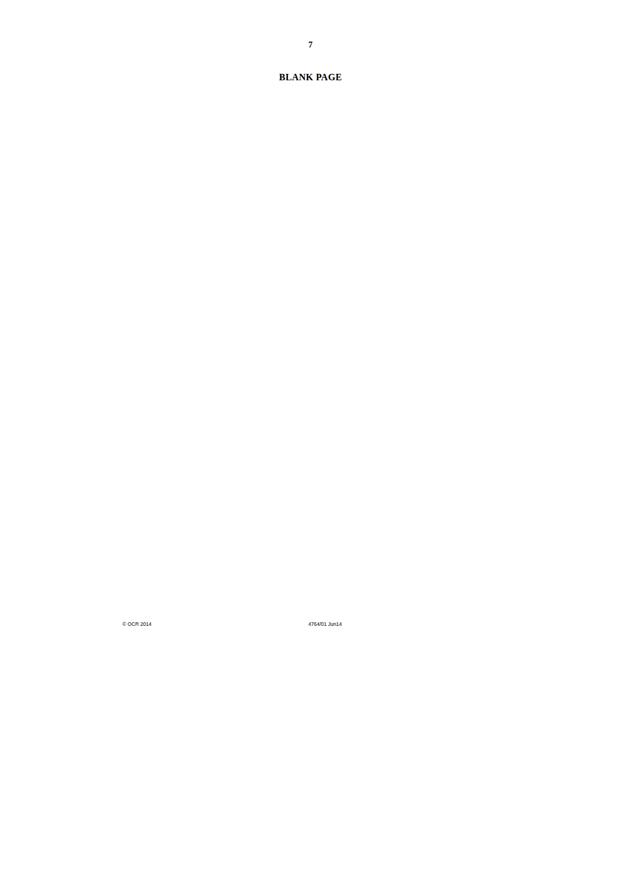7
BLANK PAGE
© OCR 2014
4764/01 Jun14